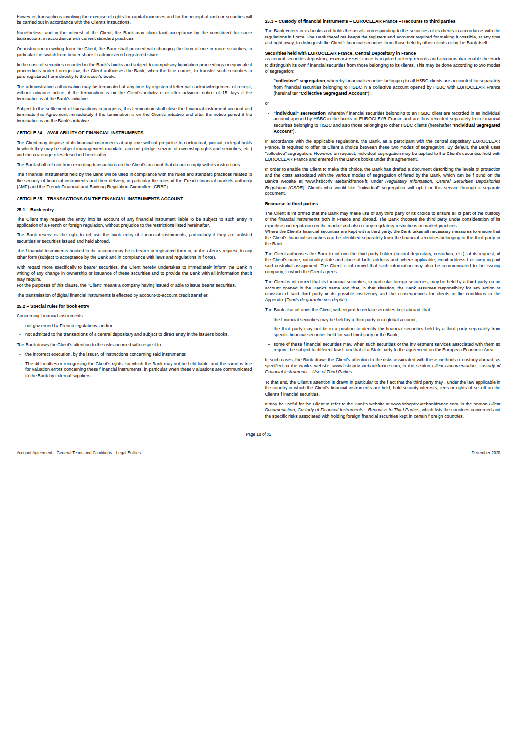Howev er, transactions involving the exercise of rights for capital increases and for the receipt of cash or securities will be carried out in accordance with the Client's instructions.
Nonetheless, and in the interest of the Client, the Bank may claim tacit acceptance by the constituent for some transactions, in accordance with current standard practices.
On instruction in writing from the Client, the Bank shall proceed with changing the form of one or more securities, in particular the switch from bearer share to administered registered share.
In the case of securities recorded in the Bank's books and subject to compulsory liquidation proceedings or equiv alent proceedings under f oreign law, the Client authorises the Bank, when the time comes, to transfer such securities in pure registered f orm directly to the issuer's books.
The administrative authorisation may be terminated at any time by registered letter with acknowledgement of receipt, without advance notice, if the termination is on the Client's initiativ e or after advance notice of 15 days if the termination is at the Bank's initiative.
Subject to the settlement of transactions in progress, this termination shall close the f inancial instrument account and terminate this Agreement immediately if the termination is on the Client's initiative and after the notice period if the termination is on the Bank's initiative.
ARTICLE 24 – AVAILABILITY OF FINANCIAL INSTRUMENTS
The Client may dispose of its financial instruments at any time without prejudice to contractual, judicial, or legal holds to which they may be subject (management mandate, account pledge, seizure of ownership rights and securities, etc.) and the cov erage rules described hereinafter.
The Bank shall ref rain from recording transactions on the Client's account that do not comply with its instructions.
The f inancial instruments held by the Bank will be used in compliance with the rules and standard practices related to the security of financial instruments and their delivery, in particular the rules of the French financial markets authority (AMF) and the French Financial and Banking Regulation Committee (CRBF).
ARTICLE 25 – TRANSACTIONS ON THE FINANCIAL INSTRUMENTS ACCOUNT
25.1 – Book entry
The Client may request the entry into its account of any financial instrument liable to be subject to such entry in application of a French or foreign regulation, without prejudice to the restrictions listed hereinafter.
The Bank reserv es the right to ref use the book entry of f inancial instruments, particularly if they are unlisted securities or securities issued and held abroad.
The f inancial instruments booked in the account may be in bearer or registered form or, at the Client's request, in any other form (subject to acceptance by the Bank and in compliance with laws and regulations in f orce).
With regard more specifically to bearer securities, the Client hereby undertakes to immediately inform the Bank in writing of any change in ownership or issuance of these securities and to provide the Bank with all information that it may require.
For the purposes of this clause, the "Client" means a company having issued or able to issue bearer securities.
The transmission of digital financial instruments is effected by account-to-account credit transf er.
25.2 – Special rules for book entry
Concerning f inancial instruments:
not gov erned by French regulations, and/or;
not admitted to the transactions of a central depositary and subject to direct entry in the issuer's books.
The Bank draws the Client's attention to the risks incurred with respect to:
the incorrect execution, by the issuer, of instructions concerning said instruments;
The dif f iculties or recognising the Client's rights, for which the Bank may not be held liable, and the same is true for valuation errors concerning these f inancial instruments, in particular when these v aluations are communicated to the Bank by external suppliers.
25.3 – Custody of financial instruments – EUROCLEAR France – Recourse to third parties
The Bank enters in its books and holds the assets corresponding to the securities of its clients in accordance with the regulations in f orce. The Bank theref ore keeps the registers and accounts required for making it possible, at any time and right away, to distinguish the Client's financial securities from those held by other clients or by the Bank itself.
Securities held with EUROCLEAR France, Central Depositary in France
As central securities depository, EUROCLEAR France is required to keep records and accounts that enable the Bank to distinguish its own f inancial securities from those belonging to its clients. This may be done according to two modes of segregation:
"collective" segregation, whereby f inancial securities belonging to all HSBC clients are accounted for separately from financial securities belonging to HSBC in a collective account opened by HSBC with EUROCLEAR France (hereinaf ter "Collective Segregated Account");
or
"individual" segregation, whereby f inancial securities belonging to an HSBC client are recorded in an individual account opened by HSBC in the books of EUROCLEAR France and are thus recorded separately from f inancial securities belonging to HSBC and also those belonging to other HSBC clients (hereinafter "Individual Segregated Account").
In accordance with the applicable regulations, the Bank, as a participant with the central depositary EUROCLEAR France, is required to offer its Client a choice between these two modes of segregation. By default, the Bank uses "collective" segregation. However, on request, individual segregation may be applied to the Client's securities held with EUROCLEAR France and entered in the Bank's books under this agreement.
In order to enable the Client to make this choice, the Bank has drafted a document describing the levels of protection and the costs associated with the various modes of segregation of fered by the Bank, which can be f ound on the Bank's website at www.hsbcpriv atebankfrance.fr, under Regulatory Information, Central Securities Depositories Regulation (CSDR). Clients who would like "individual" segregation will opt f or this service through a separate document.
Recourse to third parties
The Client is inf ormed that the Bank may make use of any third party of its choice to ensure all or part of the custody of the financial instruments both in France and abroad. The Bank chooses the third party under consideration of its expertise and reputation on the market and also of any regulatory restrictions or market practices.
Where the Client's financial securities are kept with a third party, the Bank takes all necessary measures to ensure that the Client's financial securities can be identified separately from the financial securities belonging to the third party or the Bank.
The Client authorises the Bank to inf orm the third-party holder (central depositary, custodian, etc.), at its request, of the Client's name, nationality, date and place of birth, address and, where applicable, email address f or carry ing out said custodial assignment. The Client is inf ormed that such information may also be communicated to the issuing company, to which the Client agrees.
The Client is inf ormed that its f inancial securities, in particular foreign securities, may be held by a third party on an account opened in the Bank's name and that, in that situation, the Bank assumes responsibility for any action or omission of said third party or its possible insolvency and the consequences for clients in the conditions in the Appendix (Fonds de garantie des dépôts).
The Bank also inf orms the Client, with regard to certain securities kept abroad, that:
the f inancial securities may be held by a third party on a global account;
the third party may not be in a position to identify the financial securities held by a third party separately from specific financial securities held for said third party or the Bank;
some of these f inancial securities may, when such securities or the inv estment services associated with them so require, be subject to different law f rom that of a State party to the agreement on the European Economic Area.
In such cases, the Bank draws the Client's attention to the risks associated with these methods of custody abroad, as specified on the Bank's website, www.hsbcpriv atebankfrance.com, in the section Client Documentation, Custody of Financial Instruments – Use of Third Parties.
To that end, the Client's attention is drawn in particular to the f act that the third party may , under the law applicable in the country in which the Client's financial instruments are held, hold security interests, liens or rights of set-off on the Client's f inancial securities.
It may be useful for the Client to refer to the Bank's website at www.hsbcpriv atebankfrance.com, in the section Client Documentation, Custody of Financial Instruments – Recourse to Third Parties, which lists the countries concerned and the specific risks associated with holding foreign financial securities kept in certain f oreign countries.
Page 18 of 31
Account Agreement – General Terms and Conditions – Legal Entities December 2020